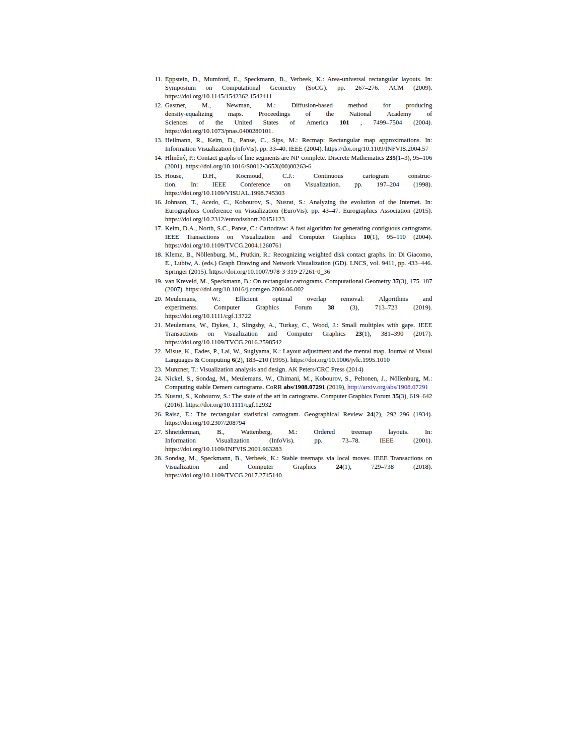11. Eppstein, D., Mumford, E., Speckmann, B., Verbeek, K.: Area-universal rectangular layouts. In: Symposium on Computational Geometry (SoCG). pp. 267–276. ACM (2009). https://doi.org/10.1145/1542362.1542411
12. Gastner, M., Newman, M.: Diffusion-based method for producing density-equalizing maps. Proceedings of the National Academy of Sciences of the United States of America 101, 7499–7504(2004). https://doi.org/10.1073/pnas.0400280101.
13. Heilmann, R., Keim, D., Panse, C., Sips, M.: Recmap: Rectangular map approximations. In: Information Visualization (InfoVis). pp. 33–40. IEEE (2004). https://doi.org/10.1109/INFVIS.2004.57
14. Hliněný, P.: Contact graphs of line segments are NP-complete. Discrete Mathematics 235(1–3), 95–106 (2001). https://doi.org/10.1016/S0012-365X(00)00263-6
15. House, D.H., Kocmoud, C.J.: Continuous cartogram construc-tion. In: IEEE Conference on Visualization. pp. 197–204(1998). https://doi.org/10.1109/VISUAL.1998.745303
16. Johnson, T., Acedo, C., Kobourov, S., Nusrat, S.: Analyzing the evolution of the Internet. In: Eurographics Conference on Visualization (EuroVis). pp. 43–47. Eurographics Association (2015). https://doi.org/10.2312/eurovisshort.20151123
17. Keim, D.A., North, S.C., Panse, C.: Cartodraw: A fast algorithm for generating contiguous cartograms. IEEE Transactions on Visualization and Computer Graphics 10(1), 95–110 (2004). https://doi.org/10.1109/TVCG.2004.1260761
18. Klemz, B., Nöllenburg, M., Prutkin, R.: Recognizing weighted disk contact graphs. In: Di Giacomo, E., Lubiw, A. (eds.) Graph Drawing and Network Visualization (GD). LNCS, vol. 9411, pp. 433–446. Springer (2015). https://doi.org/10.1007/978-3-319-27261-0_36
19. van Kreveld, M., Speckmann, B.: On rectangular cartograms. Computational Geometry 37(3), 175–187 (2007). https://doi.org/10.1016/j.comgeo.2006.06.002
20. Meulemans, W.: Efficient optimal overlap removal: Algorithms and experiments. Computer Graphics Forum 38(3), 713–723(2019). https://doi.org/10.1111/cgf.13722
21. Meulemans, W., Dykes, J., Slingsby, A., Turkay, C., Wood, J.: Small multiples with gaps. IEEE Transactions on Visualization and Computer Graphics 23(1), 381–390 (2017). https://doi.org/10.1109/TVCG.2016.2598542
22. Misue, K., Eades, P., Lai, W., Sugiyama, K.: Layout adjustment and the mental map. Journal of Visual Languages & Computing 6(2), 183–210 (1995). https://doi.org/10.1006/jvlc.1995.1010
23. Munzner, T.: Visualization analysis and design. AK Peters/CRC Press (2014)
24. Nickel, S., Sondag, M., Meulemans, W., Chimani, M., Kobourov, S., Peltonen, J., Nöllenburg, M.: Computing stable Demers cartograms. CoRR abs/1908.07291 (2019), http://arxiv.org/abs/1908.07291
25. Nusrat, S., Kobourov, S.: The state of the art in cartograms. Computer Graphics Forum 35(3), 619–642 (2016). https://doi.org/10.1111/cgf.12932
26. Raisz, E.: The rectangular statistical cartogram. Geographical Review 24(2), 292–296 (1934). https://doi.org/10.2307/208794
27. Shneiderman, B., Wattenberg, M.: Ordered treemap layouts. In: Information Visualization(InfoVis). pp. 73–78. IEEE(2001). https://doi.org/10.1109/INFVIS.2001.963283
28. Sondag, M., Speckmann, B., Verbeek, K.: Stable treemaps via local moves. IEEE Transactions on Visualization and Computer Graphics 24(1), 729–738 (2018). https://doi.org/10.1109/TVCG.2017.2745140